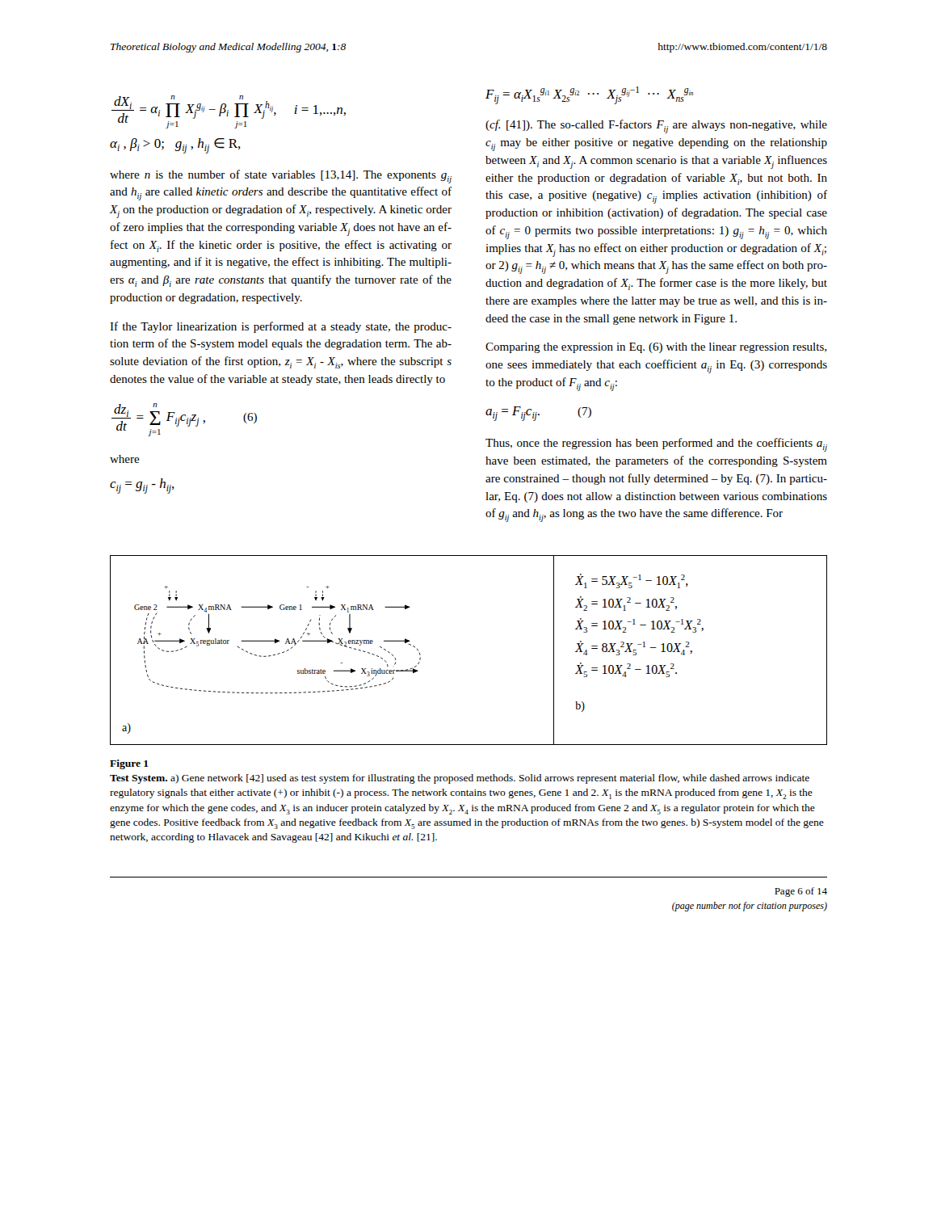Theoretical Biology and Medical Modelling 2004, 1:8
http://www.tbiomed.com/content/1/1/8
dXi dt = αi nΠj=1 Xjgij − βi nΠj=1 Xjhij, i = 1,...,n,
αi , βi > 0; gij , hij ∈ R,
where n is the number of state variables [13,14]. The exponents gij and hij are called kinetic orders and describe the quantitative effect of Xj on the production or degradation of Xi, respectively. A kinetic order of zero implies that the corresponding variable Xj does not have an effect on Xi. If the kinetic order is positive, the effect is activating or augmenting, and if it is negative, the effect is inhibiting. The multipliers αi and βi are rate constants that quantify the turnover rate of the production or degradation, respectively.
If the Taylor linearization is performed at a steady state, the production term of the S-system model equals the degradation term. The absolute deviation of the first option, zi = Xi - Xis, where the subscript s denotes the value of the variable at steady state, then leads directly to
dzi dt = nΣj=1 Fijcijzj ,
(6)
where
cij = gij - hij,
Fij = αi X1sgi1 X2sgi2 ··· Xjsgij−1 ··· Xnsgin
(cf. [41]). The so-called F-factors Fij are always non-negative, while cij may be either positive or negative depending on the relationship between Xi and Xj. A common scenario is that a variable Xj influences either the production or degradation of variable Xi, but not both. In this case, a positive (negative) cij implies activation (inhibition) of production or inhibition (activation) of degradation. The special case of cij = 0 permits two possible interpretations: 1) gij = hij = 0, which implies that Xj has no effect on either production or degradation of Xi; or 2) gij = hij ≠ 0, which means that Xj has the same effect on both production and degradation of Xi. The former case is the more likely, but there are examples where the latter may be true as well, and this is indeed the case in the small gene network in Figure 1.
Comparing the expression in Eq. (6) with the linear regression results, one sees immediately that each coefficient aij in Eq. (3) corresponds to the product of Fij and cij:
aij = Fijcij.
(7)
Thus, once the regression has been performed and the coefficients aij have been estimated, the parameters of the corresponding S-system are constrained – though not fully determined – by Eq. (7). In particular, Eq. (7) does not allow a distinction between various combinations of gij and hij, as long as the two have the same difference. For
Gene 2 X4mRNA Gene 1 X1mRNA AA X5regulator AA X2enzyme substrate X3inducer + - + + + -
a)
Ẋ1 = 5X3X5−1 − 10X12,
Ẋ2 = 10X12 − 10X22,
Ẋ3 = 10X2−1 − 10X2−1X32,
Ẋ4 = 8X32X5−1 − 10X42,
Ẋ5 = 10X42 − 10X52.
b)
Figure 1
Test System. a) Gene network [42] used as test system for illustrating the proposed methods. Solid arrows represent material flow, while dashed arrows indicate regulatory signals that either activate (+) or inhibit (-) a process. The network contains two genes, Gene 1 and 2. X1 is the mRNA produced from gene 1, X2 is the enzyme for which the gene codes, and X3 is an inducer protein catalyzed by X2. X4 is the mRNA produced from Gene 2 and X5 is a regulator protein for which the gene codes. Positive feedback from X3 and negative feedback from X5 are assumed in the production of mRNAs from the two genes. b) S-system model of the gene network, according to Hlavacek and Savageau [42] and Kikuchi et al. [21].
Page 6 of 14
(page number not for citation purposes)